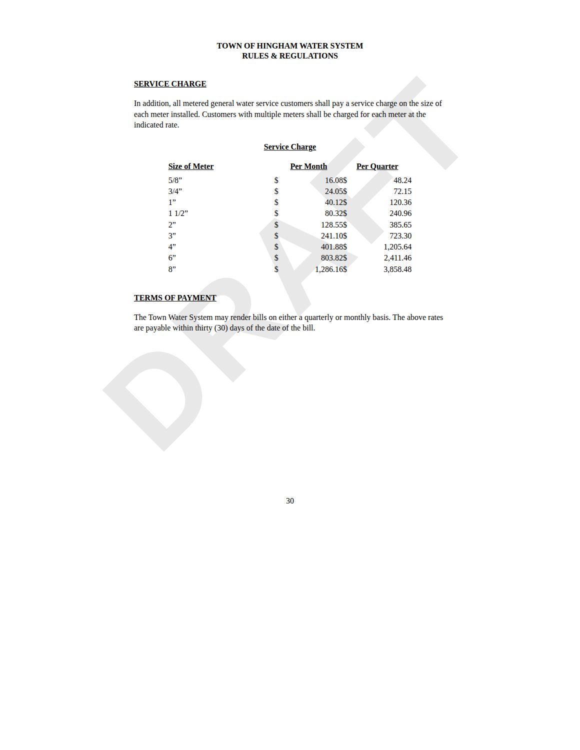DRAFT
TOWN OF HINGHAM WATER SYSTEM
RULES & REGULATIONS
SERVICE CHARGE
In addition, all metered general water service customers shall pay a service charge on the size of each meter installed. Customers with multiple meters shall be charged for each meter at the indicated rate.
Service Charge
| Size of Meter | Per Month | Per Quarter |
| --- | --- | --- |
| 5/8” | $ | 16.08 | $ | 48.24 |
| 3/4” | $ | 24.05 | $ | 72.15 |
| 1” | $ | 40.12 | $ | 120.36 |
| 1 1/2” | $ | 80.32 | $ | 240.96 |
| 2” | $ | 128.55 | $ | 385.65 |
| 3” | $ | 241.10 | $ | 723.30 |
| 4” | $ | 401.88 | $ | 1,205.64 |
| 6” | $ | 803.82 | $ | 2,411.46 |
| 8” | $ | 1,286.16 | $ | 3,858.48 |
TERMS OF PAYMENT
The Town Water System may render bills on either a quarterly or monthly basis. The above rates are payable within thirty (30) days of the date of the bill.
30